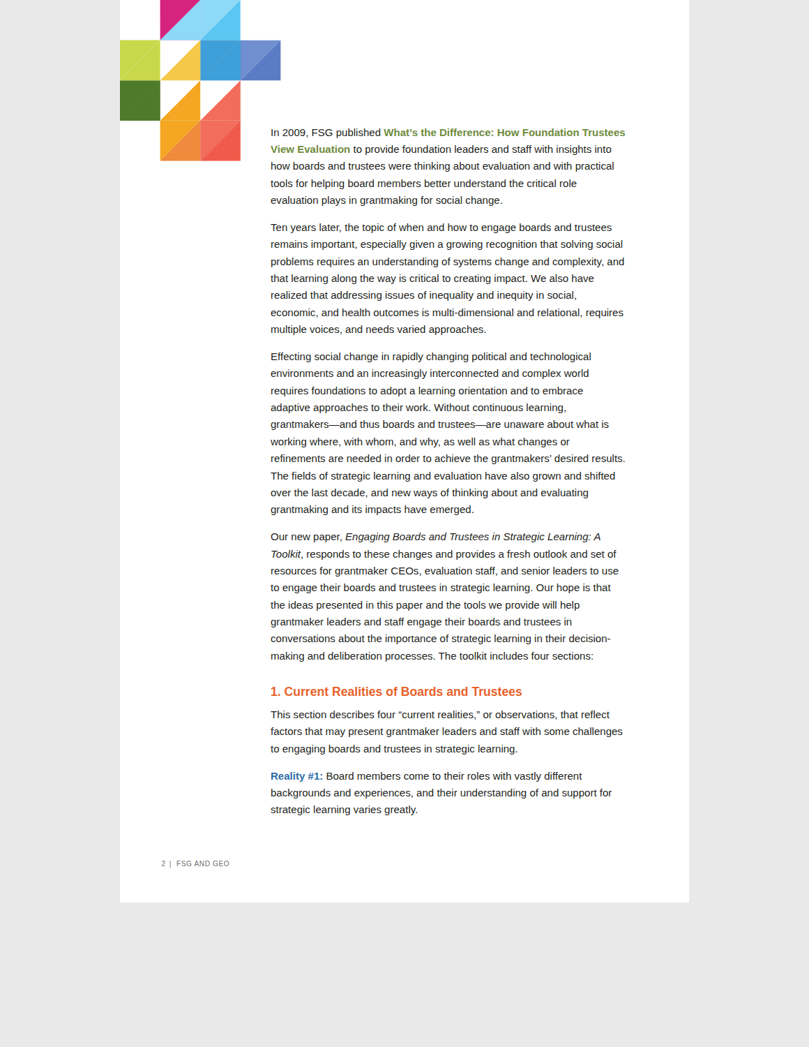In 2009, FSG published What’s the Difference: How Foundation Trustees View Evaluation to provide foundation leaders and staff with insights into how boards and trustees were thinking about evaluation and with practical tools for helping board members better understand the critical role evaluation plays in grantmaking for social change.
Ten years later, the topic of when and how to engage boards and trustees remains important, especially given a growing recognition that solving social problems requires an understanding of systems change and complexity, and that learning along the way is critical to creating impact. We also have realized that addressing issues of inequality and inequity in social, economic, and health outcomes is multi-dimensional and relational, requires multiple voices, and needs varied approaches.
Effecting social change in rapidly changing political and technological environments and an increasingly interconnected and complex world requires foundations to adopt a learning orientation and to embrace adaptive approaches to their work. Without continuous learning, grantmakers—and thus boards and trustees—are unaware about what is working where, with whom, and why, as well as what changes or refinements are needed in order to achieve the grantmakers’ desired results. The fields of strategic learning and evaluation have also grown and shifted over the last decade, and new ways of thinking about and evaluating grantmaking and its impacts have emerged.
Our new paper, Engaging Boards and Trustees in Strategic Learning: A Toolkit, responds to these changes and provides a fresh outlook and set of resources for grantmaker CEOs, evaluation staff, and senior leaders to use to engage their boards and trustees in strategic learning. Our hope is that the ideas presented in this paper and the tools we provide will help grantmaker leaders and staff engage their boards and trustees in conversations about the importance of strategic learning in their decision-making and deliberation processes. The toolkit includes four sections:
1. Current Realities of Boards and Trustees
This section describes four “current realities,” or observations, that reflect factors that may present grantmaker leaders and staff with some challenges to engaging boards and trustees in strategic learning.
Reality #1: Board members come to their roles with vastly different backgrounds and experiences, and their understanding of and support for strategic learning varies greatly.
2| FSG AND GEO